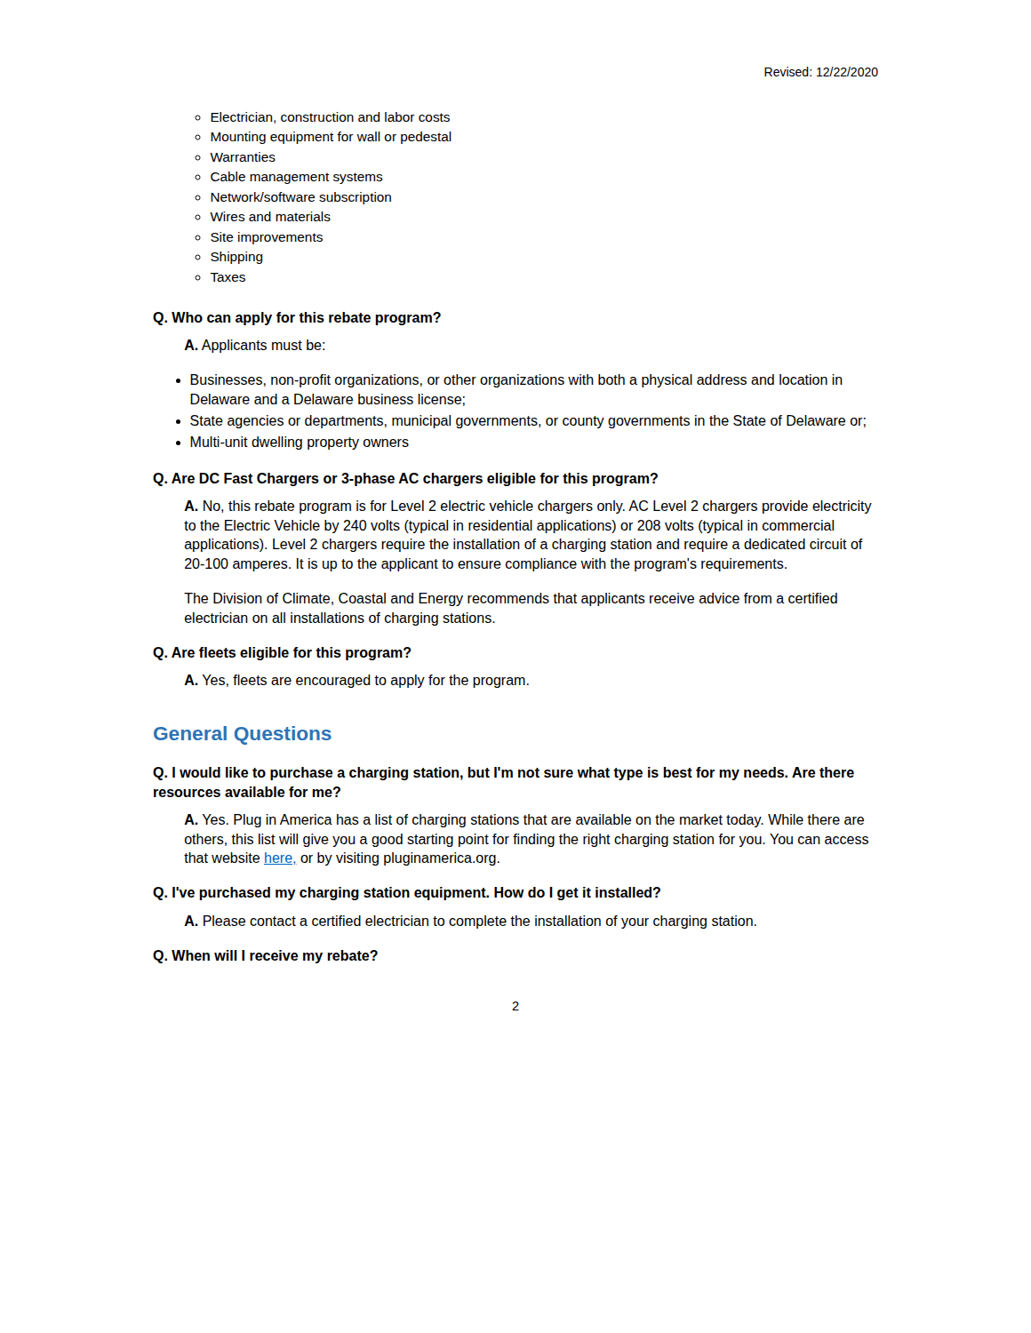Revised: 12/22/2020
Electrician, construction and labor costs
Mounting equipment for wall or pedestal
Warranties
Cable management systems
Network/software subscription
Wires and materials
Site improvements
Shipping
Taxes
Q. Who can apply for this rebate program?
A. Applicants must be:
Businesses, non-profit organizations, or other organizations with both a physical address and location in Delaware and a Delaware business license;
State agencies or departments, municipal governments, or county governments in the State of Delaware or;
Multi-unit dwelling property owners
Q. Are DC Fast Chargers or 3-phase AC chargers eligible for this program?
A. No, this rebate program is for Level 2 electric vehicle chargers only. AC Level 2 chargers provide electricity to the Electric Vehicle by 240 volts (typical in residential applications) or 208 volts (typical in commercial applications). Level 2 chargers require the installation of a charging station and require a dedicated circuit of 20-100 amperes. It is up to the applicant to ensure compliance with the program's requirements.
The Division of Climate, Coastal and Energy recommends that applicants receive advice from a certified electrician on all installations of charging stations.
Q. Are fleets eligible for this program?
A. Yes, fleets are encouraged to apply for the program.
General Questions
Q. I would like to purchase a charging station, but I'm not sure what type is best for my needs. Are there resources available for me?
A. Yes. Plug in America has a list of charging stations that are available on the market today. While there are others, this list will give you a good starting point for finding the right charging station for you. You can access that website here, or by visiting pluginamerica.org.
Q. I've purchased my charging station equipment. How do I get it installed?
A. Please contact a certified electrician to complete the installation of your charging station.
Q. When will I receive my rebate?
2